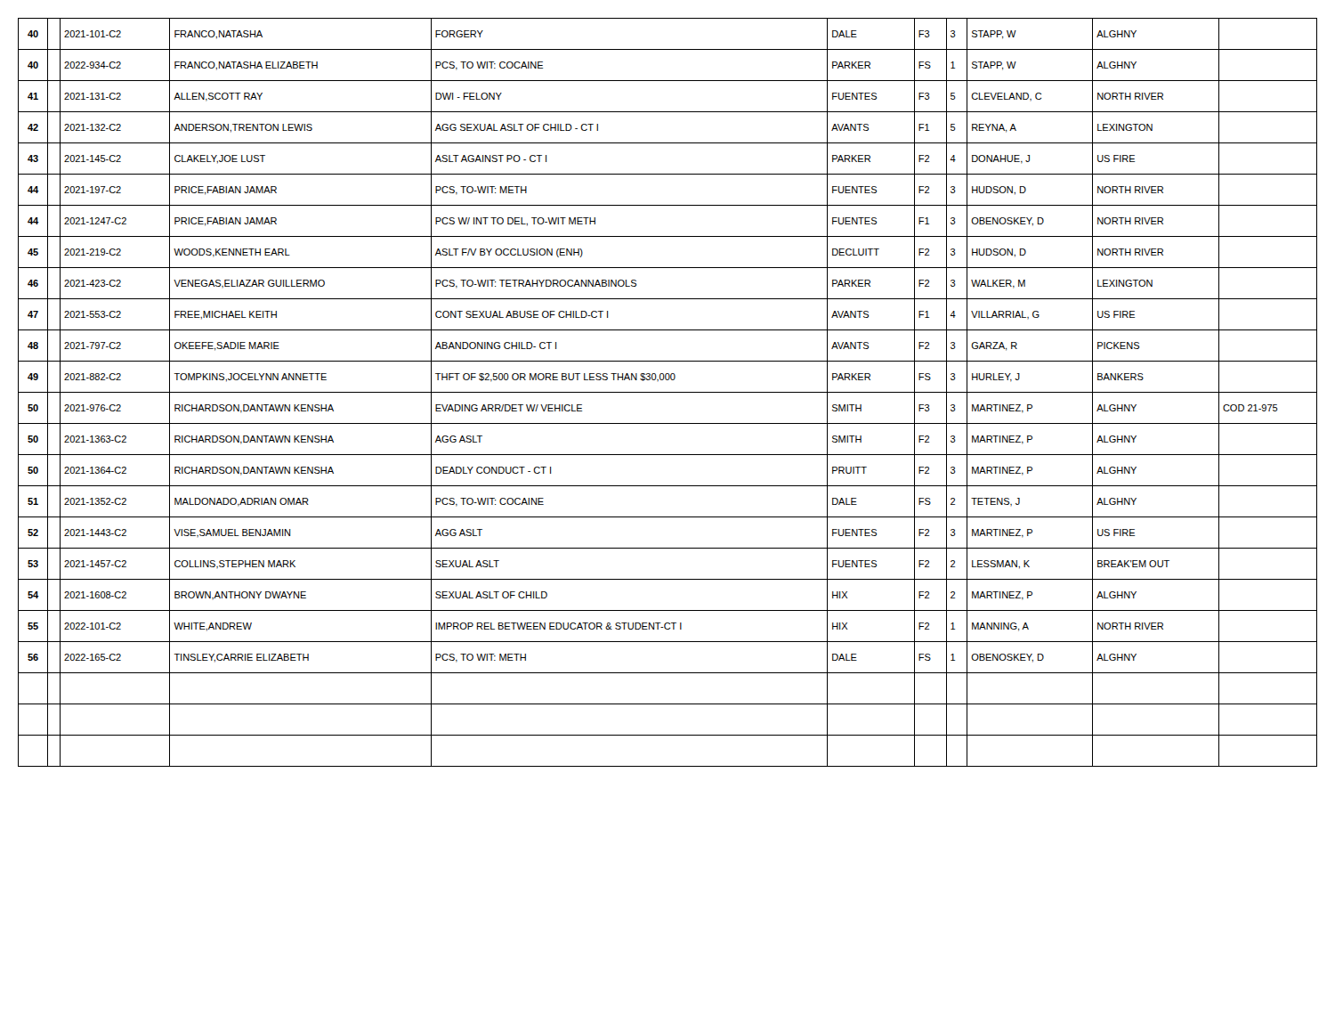| 40 | | 2021-101-C2 | FRANCO,NATASHA | FORGERY | DALE | F3 | 3 | STAPP, W | ALGHNY | |
| 40 | | 2022-934-C2 | FRANCO,NATASHA ELIZABETH | PCS, TO WIT: COCAINE | PARKER | FS | 1 | STAPP, W | ALGHNY | |
| 41 | | 2021-131-C2 | ALLEN,SCOTT RAY | DWI - FELONY | FUENTES | F3 | 5 | CLEVELAND, C | NORTH RIVER | |
| 42 | | 2021-132-C2 | ANDERSON,TRENTON LEWIS | AGG SEXUAL ASLT OF CHILD - CT I | AVANTS | F1 | 5 | REYNA, A | LEXINGTON | |
| 43 | | 2021-145-C2 | CLAKELY,JOE LUST | ASLT AGAINST PO - CT I | PARKER | F2 | 4 | DONAHUE, J | US FIRE | |
| 44 | | 2021-197-C2 | PRICE,FABIAN JAMAR | PCS, TO-WIT: METH | FUENTES | F2 | 3 | HUDSON, D | NORTH RIVER | |
| 44 | | 2021-1247-C2 | PRICE,FABIAN JAMAR | PCS W/ INT TO DEL, TO-WIT METH | FUENTES | F1 | 3 | OBENOSKEY, D | NORTH RIVER | |
| 45 | | 2021-219-C2 | WOODS,KENNETH EARL | ASLT F/V BY OCCLUSION (ENH) | DECLUITT | F2 | 3 | HUDSON, D | NORTH RIVER | |
| 46 | | 2021-423-C2 | VENEGAS,ELIAZAR GUILLERMO | PCS, TO-WIT: TETRAHYDROCANNABINOLS | PARKER | F2 | 3 | WALKER, M | LEXINGTON | |
| 47 | | 2021-553-C2 | FREE,MICHAEL KEITH | CONT SEXUAL ABUSE OF CHILD-CT I | AVANTS | F1 | 4 | VILLARRIAL, G | US FIRE | |
| 48 | | 2021-797-C2 | OKEEFE,SADIE MARIE | ABANDONING CHILD- CT I | AVANTS | F2 | 3 | GARZA, R | PICKENS | |
| 49 | | 2021-882-C2 | TOMPKINS,JOCELYNN ANNETTE | THFT OF $2,500 OR MORE BUT LESS THAN $30,000 | PARKER | FS | 3 | HURLEY, J | BANKERS | |
| 50 | | 2021-976-C2 | RICHARDSON,DANTAWN KENSHA | EVADING ARR/DET W/ VEHICLE | SMITH | F3 | 3 | MARTINEZ, P | ALGHNY | COD 21-975 |
| 50 | | 2021-1363-C2 | RICHARDSON,DANTAWN KENSHA | AGG ASLT | SMITH | F2 | 3 | MARTINEZ, P | ALGHNY | |
| 50 | | 2021-1364-C2 | RICHARDSON,DANTAWN KENSHA | DEADLY CONDUCT - CT I | PRUITT | F2 | 3 | MARTINEZ, P | ALGHNY | |
| 51 | | 2021-1352-C2 | MALDONADO,ADRIAN OMAR | PCS, TO-WIT: COCAINE | DALE | FS | 2 | TETENS, J | ALGHNY | |
| 52 | | 2021-1443-C2 | VISE,SAMUEL BENJAMIN | AGG ASLT | FUENTES | F2 | 3 | MARTINEZ, P | US FIRE | |
| 53 | | 2021-1457-C2 | COLLINS,STEPHEN MARK | SEXUAL ASLT | FUENTES | F2 | 2 | LESSMAN, K | BREAK'EM OUT | |
| 54 | | 2021-1608-C2 | BROWN,ANTHONY DWAYNE | SEXUAL ASLT OF CHILD | HIX | F2 | 2 | MARTINEZ, P | ALGHNY | |
| 55 | | 2022-101-C2 | WHITE,ANDREW | IMPROP REL BETWEEN EDUCATOR & STUDENT-CT I | HIX | F2 | 1 | MANNING, A | NORTH RIVER | |
| 56 | | 2022-165-C2 | TINSLEY,CARRIE ELIZABETH | PCS, TO WIT: METH | DALE | FS | 1 | OBENOSKEY, D | ALGHNY | |